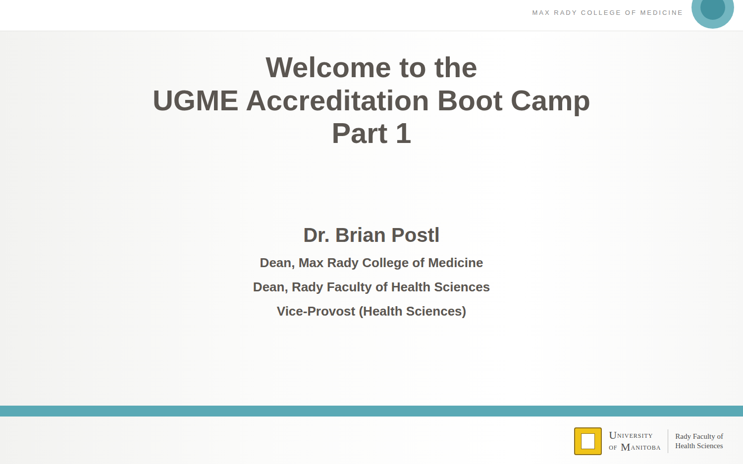MAX RADY COLLEGE OF MEDICINE
Welcome to the
UGME Accreditation Boot Camp
Part 1
Dr. Brian Postl
Dean, Max Rady College of Medicine
Dean, Rady Faculty of Health Sciences
Vice-Provost (Health Sciences)
UNIVERSITY
OF MANITOBA
Rady Faculty of
Health Sciences